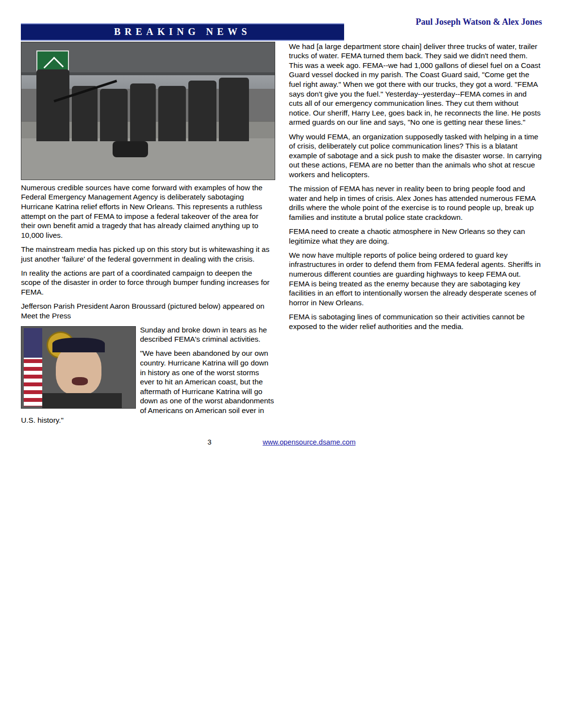BREAKING NEWS
Paul Joseph Watson & Alex Jones
Numerous credible sources have come forward with examples of how the Federal Emergency Management Agency is deliberately sabotaging Hurricane Katrina relief efforts in New Orleans. This represents a ruthless attempt on the part of FEMA to impose a federal takeover of the area for their own benefit amid a tragedy that has already claimed anything up to 10,000 lives.
The mainstream media has picked up on this story but is whitewashing it as just another 'failure' of the federal government in dealing with the crisis.
In reality the actions are part of a coordinated campaign to deepen the scope of the disaster in order to force through bumper funding increases for FEMA.
Jefferson Parish President Aaron Broussard (pictured below) appeared on Meet the Press
Sunday and broke down in tears as he described FEMA's criminal activities.
"We have been abandoned by our own country. Hurricane Katrina will go down in history as one of the worst storms ever to hit an American coast, but the aftermath of Hurricane Katrina will go down as one of the worst abandonments of Americans on American soil ever in U.S. history."
We had [a large department store chain] deliver three trucks of water, trailer trucks of water. FEMA turned them back. They said we didn't need them. This was a week ago. FEMA--we had 1,000 gallons of diesel fuel on a Coast Guard vessel docked in my parish. The Coast Guard said, "Come get the fuel right away." When we got there with our trucks, they got a word. "FEMA says don't give you the fuel." Yesterday--yesterday--FEMA comes in and cuts all of our emergency communication lines. They cut them without notice. Our sheriff, Harry Lee, goes back in, he reconnects the line. He posts armed guards on our line and says, "No one is getting near these lines."
Why would FEMA, an organization supposedly tasked with helping in a time of crisis, deliberately cut police communication lines? This is a blatant example of sabotage and a sick push to make the disaster worse. In carrying out these actions, FEMA are no better than the animals who shot at rescue workers and helicopters.
The mission of FEMA has never in reality been to bring people food and water and help in times of crisis. Alex Jones has attended numerous FEMA drills where the whole point of the exercise is to round people up, break up families and institute a brutal police state crackdown.
FEMA need to create a chaotic atmosphere in New Orleans so they can legitimize what they are doing.
We now have multiple reports of police being ordered to guard key infrastructures in order to defend them from FEMA federal agents. Sheriffs in numerous different counties are guarding highways to keep FEMA out. FEMA is being treated as the enemy because they are sabotaging key facilities in an effort to intentionally worsen the already desperate scenes of horror in New Orleans.
FEMA is sabotaging lines of communication so their activities cannot be exposed to the wider relief authorities and the media.
3 www.opensource.dsame.com